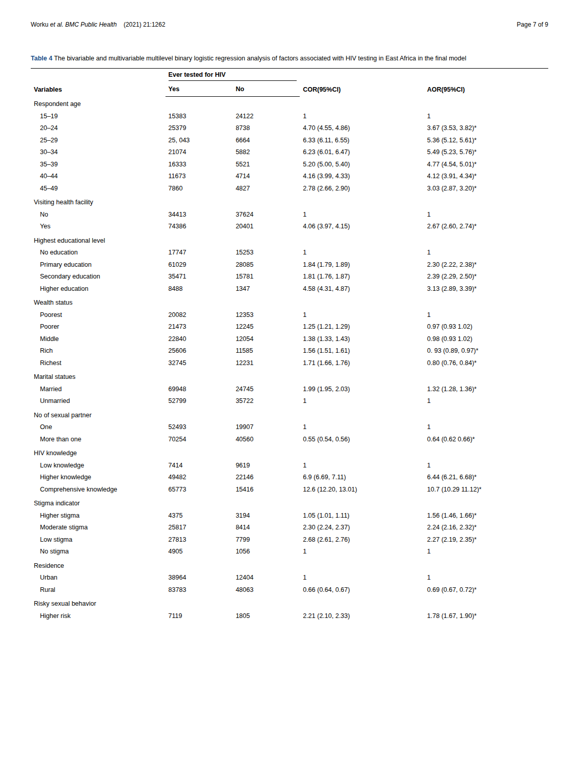Worku et al. BMC Public Health (2021) 21:1262
Page 7 of 9
Table 4 The bivariable and multivariable multilevel binary logistic regression analysis of factors associated with HIV testing in East Africa in the final model
| Variables | Ever tested for HIV | COR(95%CI) | AOR(95%CI) |
| --- | --- | --- | --- |
| Yes | No |
| Respondent age | | | | |
| 15–19 | 15383 | 24122 | 1 | 1 |
| 20–24 | 25379 | 8738 | 4.70 (4.55, 4.86) | 3.67 (3.53, 3.82)* |
| 25–29 | 25, 043 | 6664 | 6.33 (6.11, 6.55) | 5.36 (5.12, 5.61)* |
| 30–34 | 21074 | 5882 | 6.23 (6.01, 6.47) | 5.49 (5.23, 5.76)* |
| 35–39 | 16333 | 5521 | 5.20 (5.00, 5.40) | 4.77 (4.54, 5.01)* |
| 40–44 | 11673 | 4714 | 4.16 (3.99, 4.33) | 4.12 (3.91, 4.34)* |
| 45–49 | 7860 | 4827 | 2.78 (2.66, 2.90) | 3.03 (2.87, 3.20)* |
| Visiting health facility | | | | |
| No | 34413 | 37624 | 1 | 1 |
| Yes | 74386 | 20401 | 4.06 (3.97, 4.15) | 2.67 (2.60, 2.74)* |
| Highest educational level | | | | |
| No education | 17747 | 15253 | 1 | 1 |
| Primary education | 61029 | 28085 | 1.84 (1.79, 1.89) | 2.30 (2.22, 2.38)* |
| Secondary education | 35471 | 15781 | 1.81 (1.76, 1.87) | 2.39 (2.29, 2.50)* |
| Higher education | 8488 | 1347 | 4.58 (4.31, 4.87) | 3.13 (2.89, 3.39)* |
| Wealth status | | | | |
| Poorest | 20082 | 12353 | 1 | 1 |
| Poorer | 21473 | 12245 | 1.25 (1.21, 1.29) | 0.97 (0.93 1.02) |
| Middle | 22840 | 12054 | 1.38 (1.33, 1.43) | 0.98 (0.93 1.02) |
| Rich | 25606 | 11585 | 1.56 (1.51, 1.61) | 0. 93 (0.89, 0.97)* |
| Richest | 32745 | 12231 | 1.71 (1.66, 1.76) | 0.80 (0.76, 0.84)* |
| Marital statues | | | | |
| Married | 69948 | 24745 | 1.99 (1.95, 2.03) | 1.32 (1.28, 1.36)* |
| Unmarried | 52799 | 35722 | 1 | 1 |
| No of sexual partner | | | | |
| One | 52493 | 19907 | 1 | 1 |
| More than one | 70254 | 40560 | 0.55 (0.54, 0.56) | 0.64 (0.62 0.66)* |
| HIV knowledge | | | | |
| Low knowledge | 7414 | 9619 | 1 | 1 |
| Higher knowledge | 49482 | 22146 | 6.9 (6.69, 7.11) | 6.44 (6.21, 6.68)* |
| Comprehensive knowledge | 65773 | 15416 | 12.6 (12.20, 13.01) | 10.7 (10.29 11.12)* |
| Stigma indicator | | | | |
| Higher stigma | 4375 | 3194 | 1.05 (1.01, 1.11) | 1.56 (1.46, 1.66)* |
| Moderate stigma | 25817 | 8414 | 2.30 (2.24, 2.37) | 2.24 (2.16, 2.32)* |
| Low stigma | 27813 | 7799 | 2.68 (2.61, 2.76) | 2.27 (2.19, 2.35)* |
| No stigma | 4905 | 1056 | 1 | 1 |
| Residence | | | | |
| Urban | 38964 | 12404 | 1 | 1 |
| Rural | 83783 | 48063 | 0.66 (0.64, 0.67) | 0.69 (0.67, 0.72)* |
| Risky sexual behavior | | | | |
| Higher risk | 7119 | 1805 | 2.21 (2.10, 2.33) | 1.78 (1.67, 1.90)* |